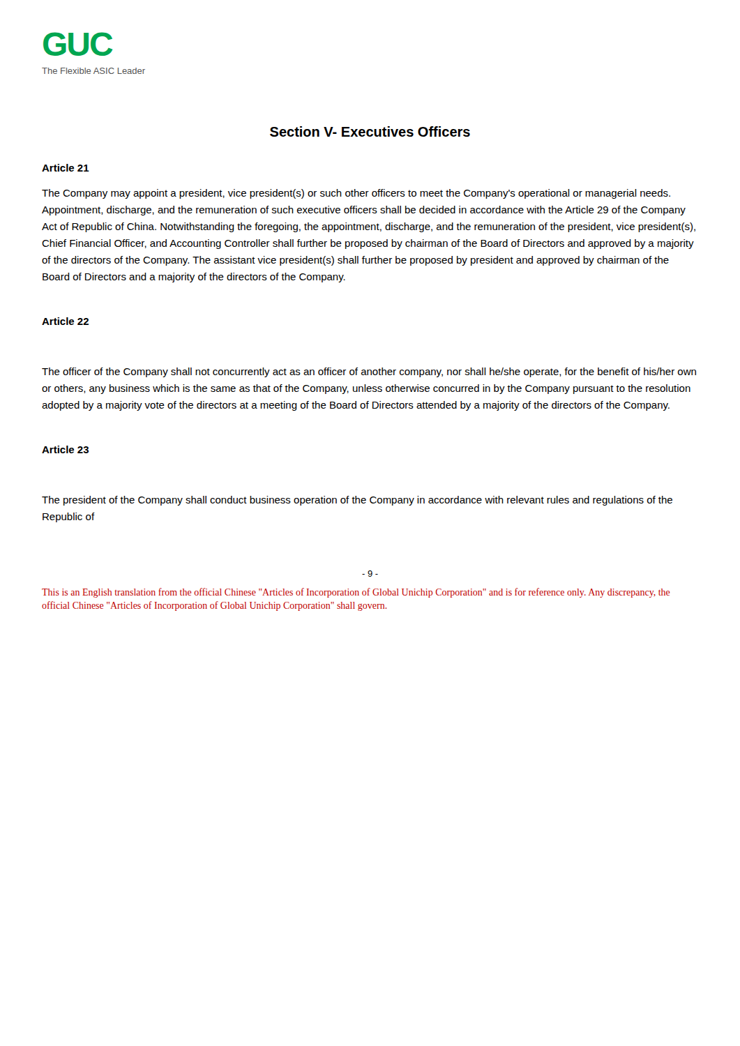GUC
The Flexible ASIC Leader
Section V- Executives Officers
Article 21
The Company may appoint a president, vice president(s) or such other officers to meet the Company's operational or managerial needs. Appointment, discharge, and the remuneration of such executive officers shall be decided in accordance with the Article 29 of the Company Act of Republic of China. Notwithstanding the foregoing, the appointment, discharge, and the remuneration of the president, vice president(s), Chief Financial Officer, and Accounting Controller shall further be proposed by chairman of the Board of Directors and approved by a majority of the directors of the Company. The assistant vice president(s) shall further be proposed by president and approved by chairman of the Board of Directors and a majority of the directors of the Company.
Article 22
The officer of the Company shall not concurrently act as an officer of another company, nor shall he/she operate, for the benefit of his/her own or others, any business which is the same as that of the Company, unless otherwise concurred in by the Company pursuant to the resolution adopted by a majority vote of the directors at a meeting of the Board of Directors attended by a majority of the directors of the Company.
Article 23
The president of the Company shall conduct business operation of the Company in accordance with relevant rules and regulations of the Republic of
- 9 -
This is an English translation from the official Chinese "Articles of Incorporation of Global Unichip Corporation" and is for reference only. Any discrepancy, the official Chinese "Articles of Incorporation of Global Unichip Corporation" shall govern.